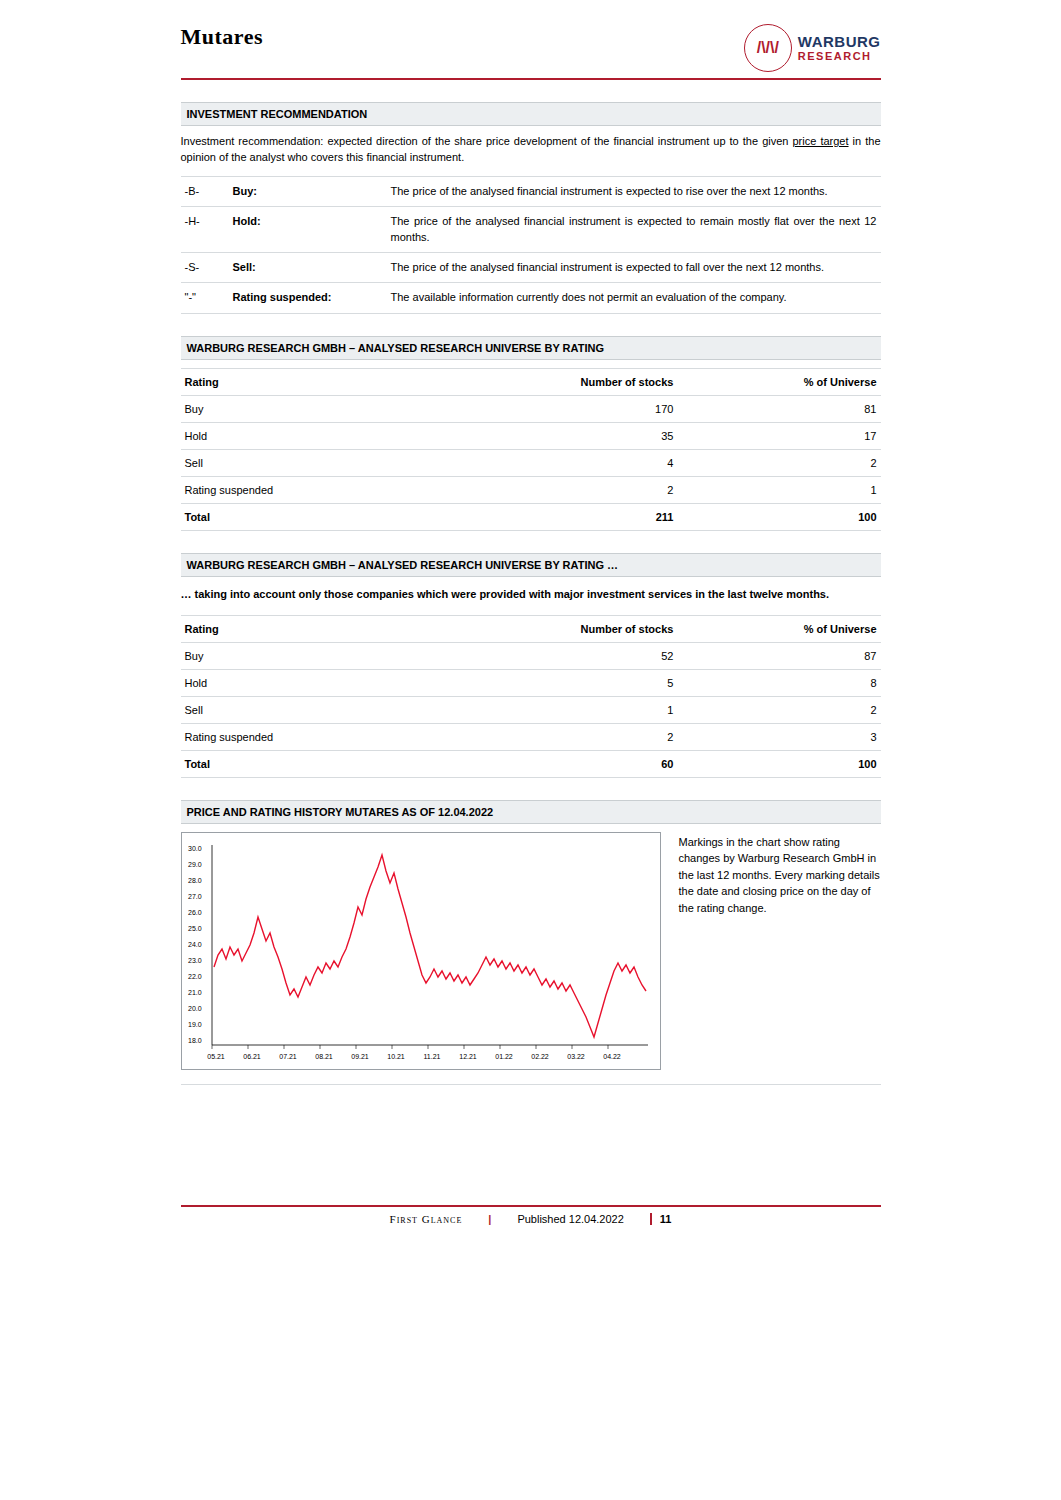Mutares
/\/\/WARBURG
RESEARCH
Investment recommendation
Investment recommendation: expected direction of the share price development of the financial instrument up to the given price target in the opinion of the analyst who covers this financial instrument.
| -B- | Buy: | The price of the analysed financial instrument is expected to rise over the next 12 months. |
| -H- | Hold: | The price of the analysed financial instrument is expected to remain mostly flat over the next 12 months. |
| -S- | Sell: | The price of the analysed financial instrument is expected to fall over the next 12 months. |
| "-" | Rating suspended: | The available information currently does not permit an evaluation of the company. |
Warburg Research GmbH – Analysed research universe by rating
| Rating | Number of stocks | % of Universe |
| --- | --- | --- |
| Buy | 170 | 81 |
| Hold | 35 | 17 |
| Sell | 4 | 2 |
| Rating suspended | 2 | 1 |
| Total | 211 | 100 |
Warburg Research GmbH – Analysed research universe by rating …
… taking into account only those companies which were provided with major investment services in the last twelve months.
| Rating | Number of stocks | % of Universe |
| --- | --- | --- |
| Buy | 52 | 87 |
| Hold | 5 | 8 |
| Sell | 1 | 2 |
| Rating suspended | 2 | 3 |
| Total | 60 | 100 |
Price and rating history Mutares as of 12.04.2022
30.0 29.0 28.0 27.0 26.0 25.0 24.0 23.0 22.0 21.0 20.0 19.0 18.0 05.21 06.21 07.21 08.21 09.21 10.21 11.21 12.21 01.22 02.22 03.22 04.22
Markings in the chart show rating changes by Warburg Research GmbH in the last 12 months. Every marking details the date and closing price on the day of the rating change.
First Glance | Published 12.04.2022 11